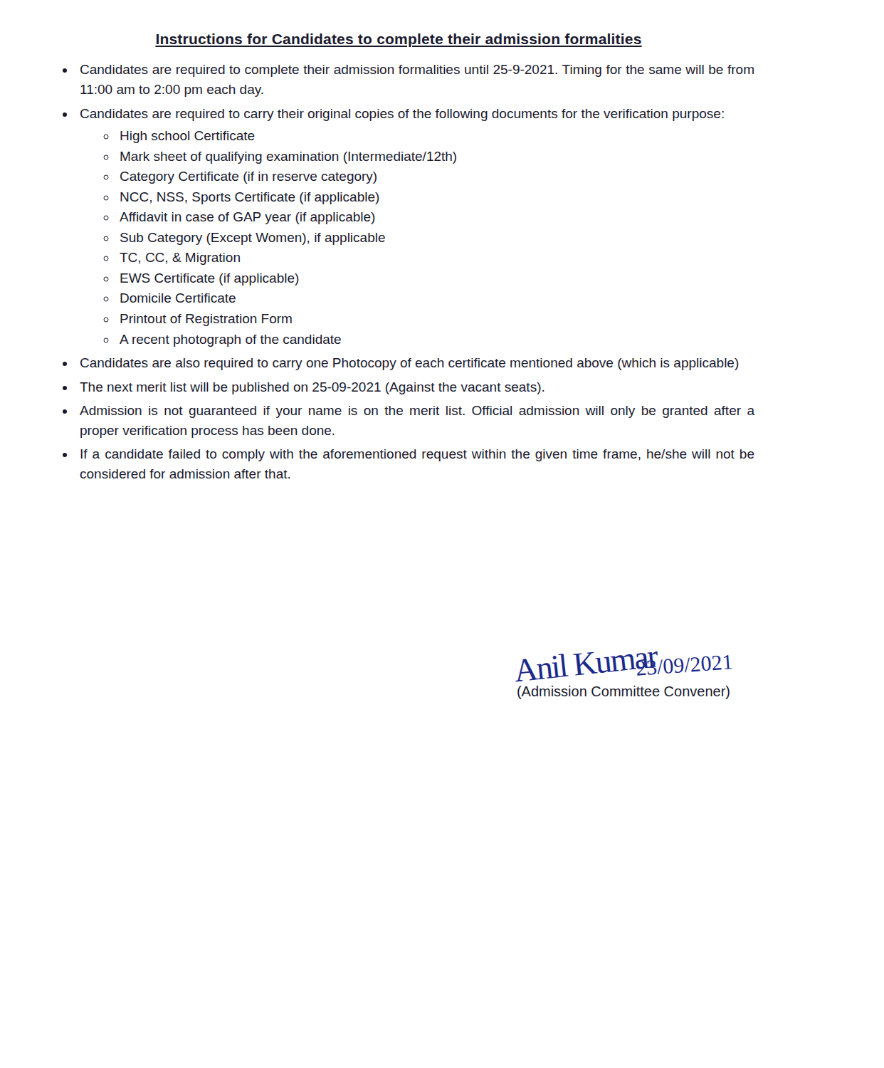Instructions for Candidates to complete their admission formalities
Candidates are required to complete their admission formalities until 25-9-2021. Timing for the same will be from 11:00 am to 2:00 pm each day.
Candidates are required to carry their original copies of the following documents for the verification purpose:
High school Certificate
Mark sheet of qualifying examination (Intermediate/12th)
Category Certificate (if in reserve category)
NCC, NSS, Sports Certificate (if applicable)
Affidavit in case of GAP year (if applicable)
Sub Category (Except Women), if applicable
TC, CC, & Migration
EWS Certificate (if applicable)
Domicile Certificate
Printout of Registration Form
A recent photograph of the candidate
Candidates are also required to carry one Photocopy of each certificate mentioned above (which is applicable)
The next merit list will be published on 25-09-2021 (Against the vacant seats).
Admission is not guaranteed if your name is on the merit list. Official admission will only be granted after a proper verification process has been done.
If a candidate failed to comply with the aforementioned request within the given time frame, he/she will not be considered for admission after that.
Anil Kumar 23/09/2021
(Admission Committee Convener)